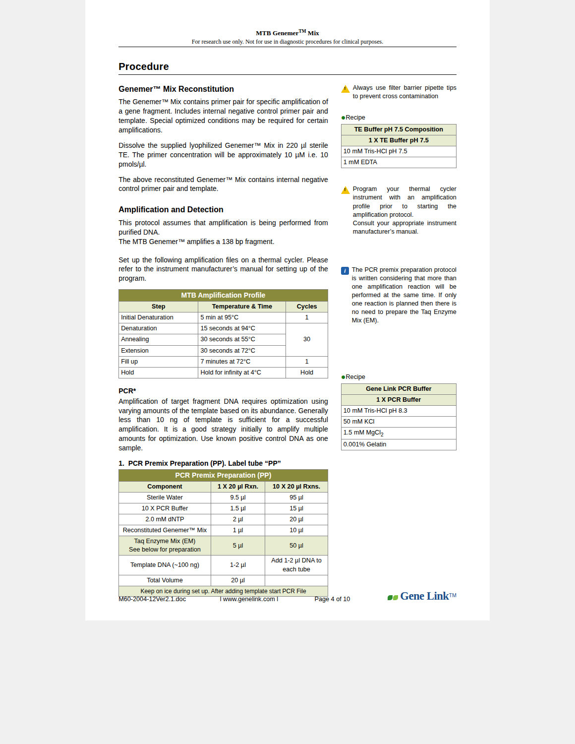MTB GenemerTM Mix
For research use only. Not for use in diagnostic procedures for clinical purposes.
Procedure
Genemer™ Mix Reconstitution
The Genemer™ Mix contains primer pair for specific amplification of a gene fragment. Includes internal negative control primer pair and template. Special optimized conditions may be required for certain amplifications.
Dissolve the supplied lyophilized Genemer™ Mix in 220 µl sterile TE. The primer concentration will be approximately 10 µM i.e. 10 pmols/µl.
The above reconstituted Genemer™ Mix contains internal negative control primer pair and template.
Amplification and Detection
This protocol assumes that amplification is being performed from purified DNA.
The MTB Genemer™ amplifies a 138 bp fragment.
Set up the following amplification files on a thermal cycler. Please refer to the instrument manufacturer’s manual for setting up of the program.
MTB Amplification Profile
| Step | Temperature & Time | Cycles |
| --- | --- | --- |
| Initial Denaturation | 5 min at 95°C | 1 |
| Denaturation | 15 seconds at 94°C | 30 |
| Annealing | 30 seconds at 55°C |
| Extension | 30 seconds at 72°C |
| Fill up | 7 minutes at 72°C | 1 |
| Hold | Hold for infinity at 4°C | Hold |
PCR*
Amplification of target fragment DNA requires optimization using varying amounts of the template based on its abundance. Generally less than 10 ng of template is sufficient for a successful amplification. It is a good strategy initially to amplify multiple amounts for optimization. Use known positive control DNA as one sample.
1. PCR Premix Preparation (PP). Label tube “PP”
PCR Premix Preparation (PP)
| Component | 1 X 20 µl Rxn. | 10 X 20 µl Rxns. |
| --- | --- | --- |
| Sterile Water | 9.5 µl | 95 µl |
| 10 X PCR Buffer | 1.5 µl | 15 µl |
| 2.0 mM dNTP | 2 µl | 20 µl |
| Reconstituted Genemer™ Mix | 1 µl | 10 µl |
| Taq Enzyme Mix (EM) See below for preparation | 5 µl | 50 µl |
| Template DNA (~100 ng) | 1-2 µl | Add 1-2 µl DNA to each tube |
| Total Volume | 20 µl | |
| Keep on ice during set up. After adding template start PCR File |
Always use filter barrier pipette tips to prevent cross contamination
●Recipe
| TE Buffer pH 7.5 Composition |
| --- |
| 1 X TE Buffer pH 7.5 |
| 10 mM Tris-HCl pH 7.5 |
| 1 mM EDTA |
Program your thermal cycler instrument with an amplification profile prior to starting the amplification protocol.
Consult your appropriate instrument manufacturer’s manual.
i
The PCR premix preparation protocol is written considering that more than one amplification reaction will be performed at the same time. If only one reaction is planned then there is no need to prepare the Taq Enzyme Mix (EM).
●Recipe
| Gene Link PCR Buffer |
| --- |
| 1 X PCR Buffer |
| 10 mM Tris-HCl pH 8.3 |
| 50 mM KCl |
| 1.5 mM MgCl 2 |
| 0.001% Gelatin |
M60-2004-12Ver2.1.doc
l www.genelink.com l
Page 4 of 10
Gene Link TM